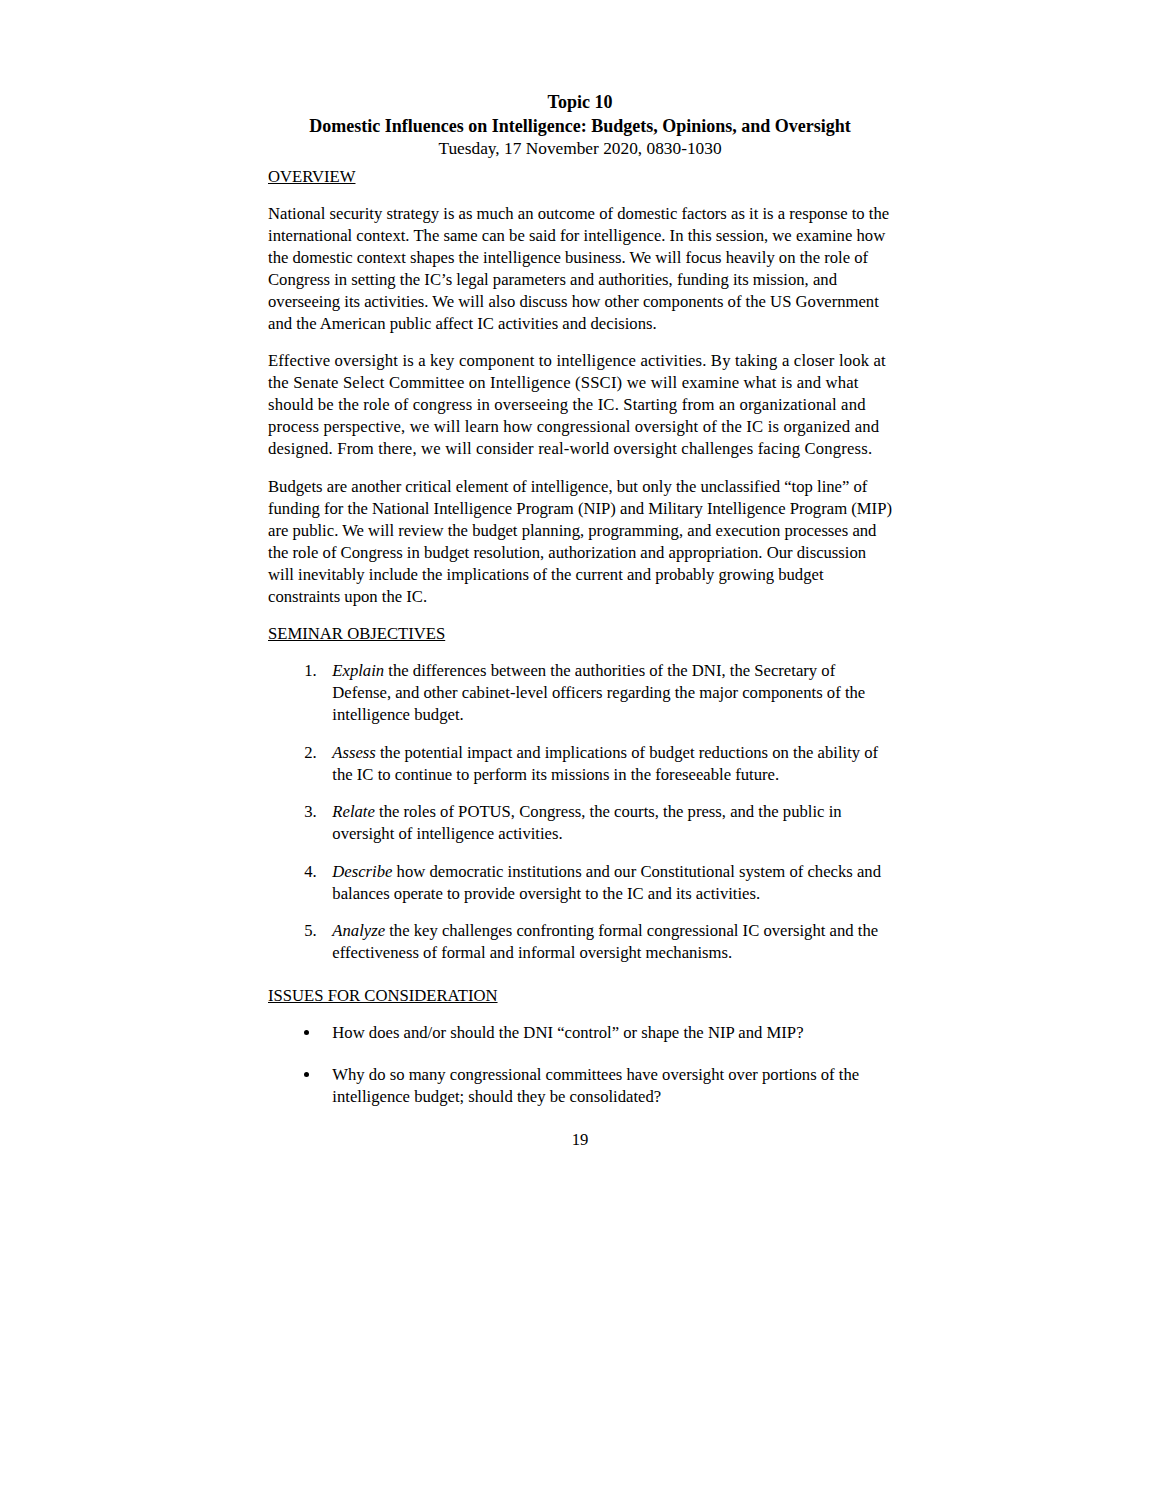Topic 10 Domestic Influences on Intelligence: Budgets, Opinions, and Oversight
Tuesday, 17 November 2020, 0830-1030
OVERVIEW
National security strategy is as much an outcome of domestic factors as it is a response to the international context. The same can be said for intelligence. In this session, we examine how the domestic context shapes the intelligence business. We will focus heavily on the role of Congress in setting the IC’s legal parameters and authorities, funding its mission, and overseeing its activities. We will also discuss how other components of the US Government and the American public affect IC activities and decisions.
Effective oversight is a key component to intelligence activities. By taking a closer look at the Senate Select Committee on Intelligence (SSCI) we will examine what is and what should be the role of congress in overseeing the IC. Starting from an organizational and process perspective, we will learn how congressional oversight of the IC is organized and designed. From there, we will consider real-world oversight challenges facing Congress.
Budgets are another critical element of intelligence, but only the unclassified “top line” of funding for the National Intelligence Program (NIP) and Military Intelligence Program (MIP) are public. We will review the budget planning, programming, and execution processes and the role of Congress in budget resolution, authorization and appropriation. Our discussion will inevitably include the implications of the current and probably growing budget constraints upon the IC.
SEMINAR OBJECTIVES
Explain the differences between the authorities of the DNI, the Secretary of Defense, and other cabinet-level officers regarding the major components of the intelligence budget.
Assess the potential impact and implications of budget reductions on the ability of the IC to continue to perform its missions in the foreseeable future.
Relate the roles of POTUS, Congress, the courts, the press, and the public in oversight of intelligence activities.
Describe how democratic institutions and our Constitutional system of checks and balances operate to provide oversight to the IC and its activities.
Analyze the key challenges confronting formal congressional IC oversight and the effectiveness of formal and informal oversight mechanisms.
ISSUES FOR CONSIDERATION
How does and/or should the DNI “control” or shape the NIP and MIP?
Why do so many congressional committees have oversight over portions of the intelligence budget; should they be consolidated?
19